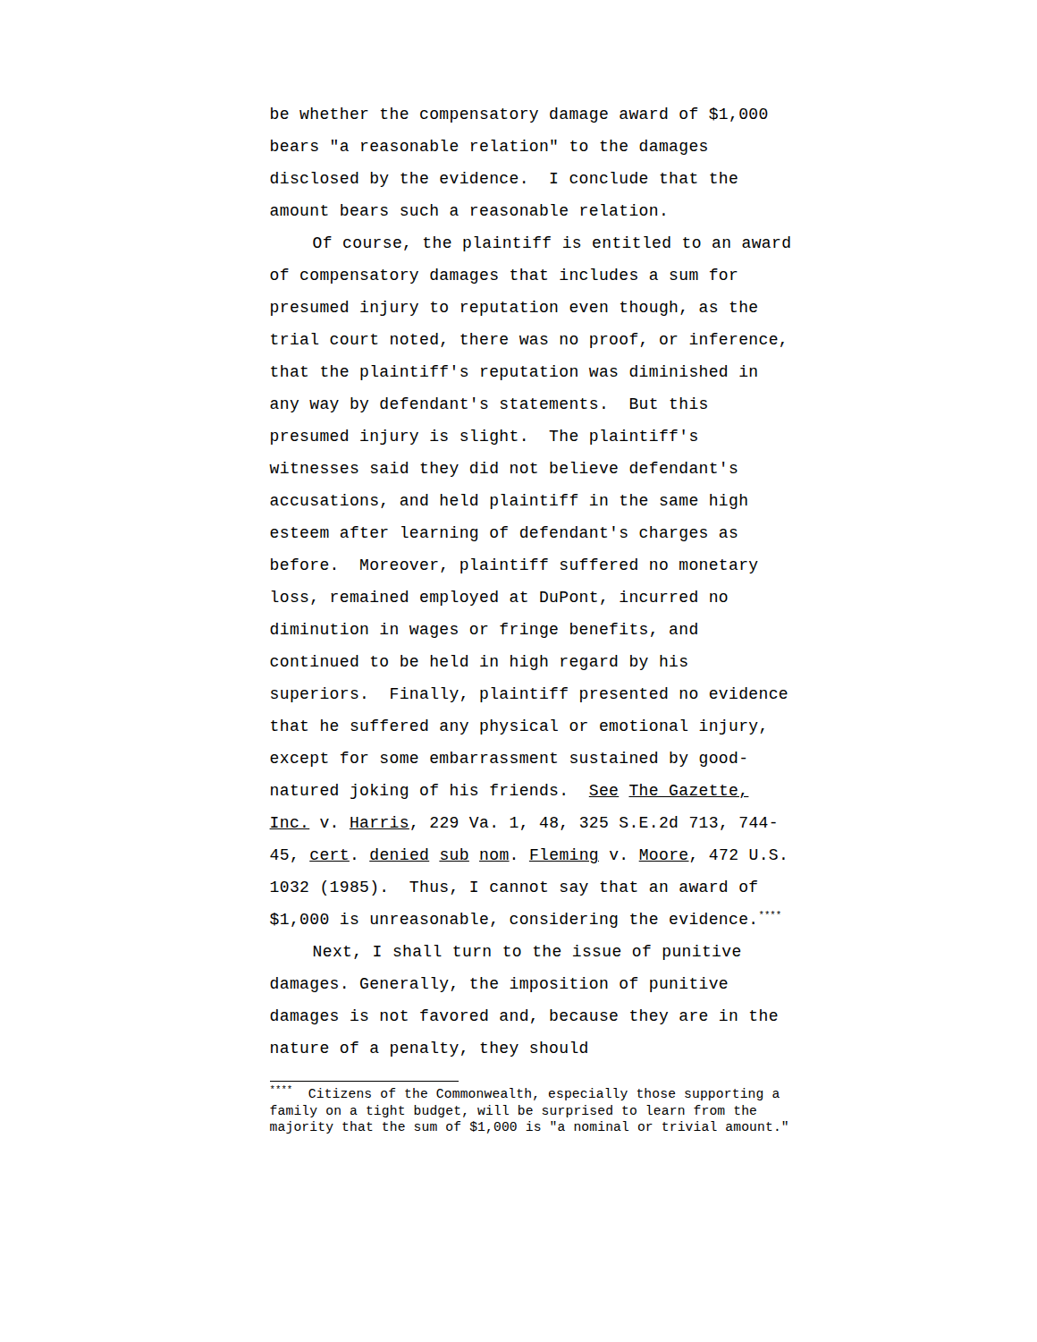be whether the compensatory damage award of $1,000 bears "a reasonable relation" to the damages disclosed by the evidence. I conclude that the amount bears such a reasonable relation.
Of course, the plaintiff is entitled to an award of compensatory damages that includes a sum for presumed injury to reputation even though, as the trial court noted, there was no proof, or inference, that the plaintiff's reputation was diminished in any way by defendant's statements. But this presumed injury is slight. The plaintiff's witnesses said they did not believe defendant's accusations, and held plaintiff in the same high esteem after learning of defendant's charges as before. Moreover, plaintiff suffered no monetary loss, remained employed at DuPont, incurred no diminution in wages or fringe benefits, and continued to be held in high regard by his superiors. Finally, plaintiff presented no evidence that he suffered any physical or emotional injury, except for some embarrassment sustained by good-natured joking of his friends. See The Gazette, Inc. v. Harris, 229 Va. 1, 48, 325 S.E.2d 713, 744-45, cert. denied sub nom. Fleming v. Moore, 472 U.S. 1032 (1985). Thus, I cannot say that an award of $1,000 is unreasonable, considering the evidence.****
Next, I shall turn to the issue of punitive damages. Generally, the imposition of punitive damages is not favored and, because they are in the nature of a penalty, they should
****Citizens of the Commonwealth, especially those supporting a family on a tight budget, will be surprised to learn from the majority that the sum of $1,000 is "a nominal or trivial amount."